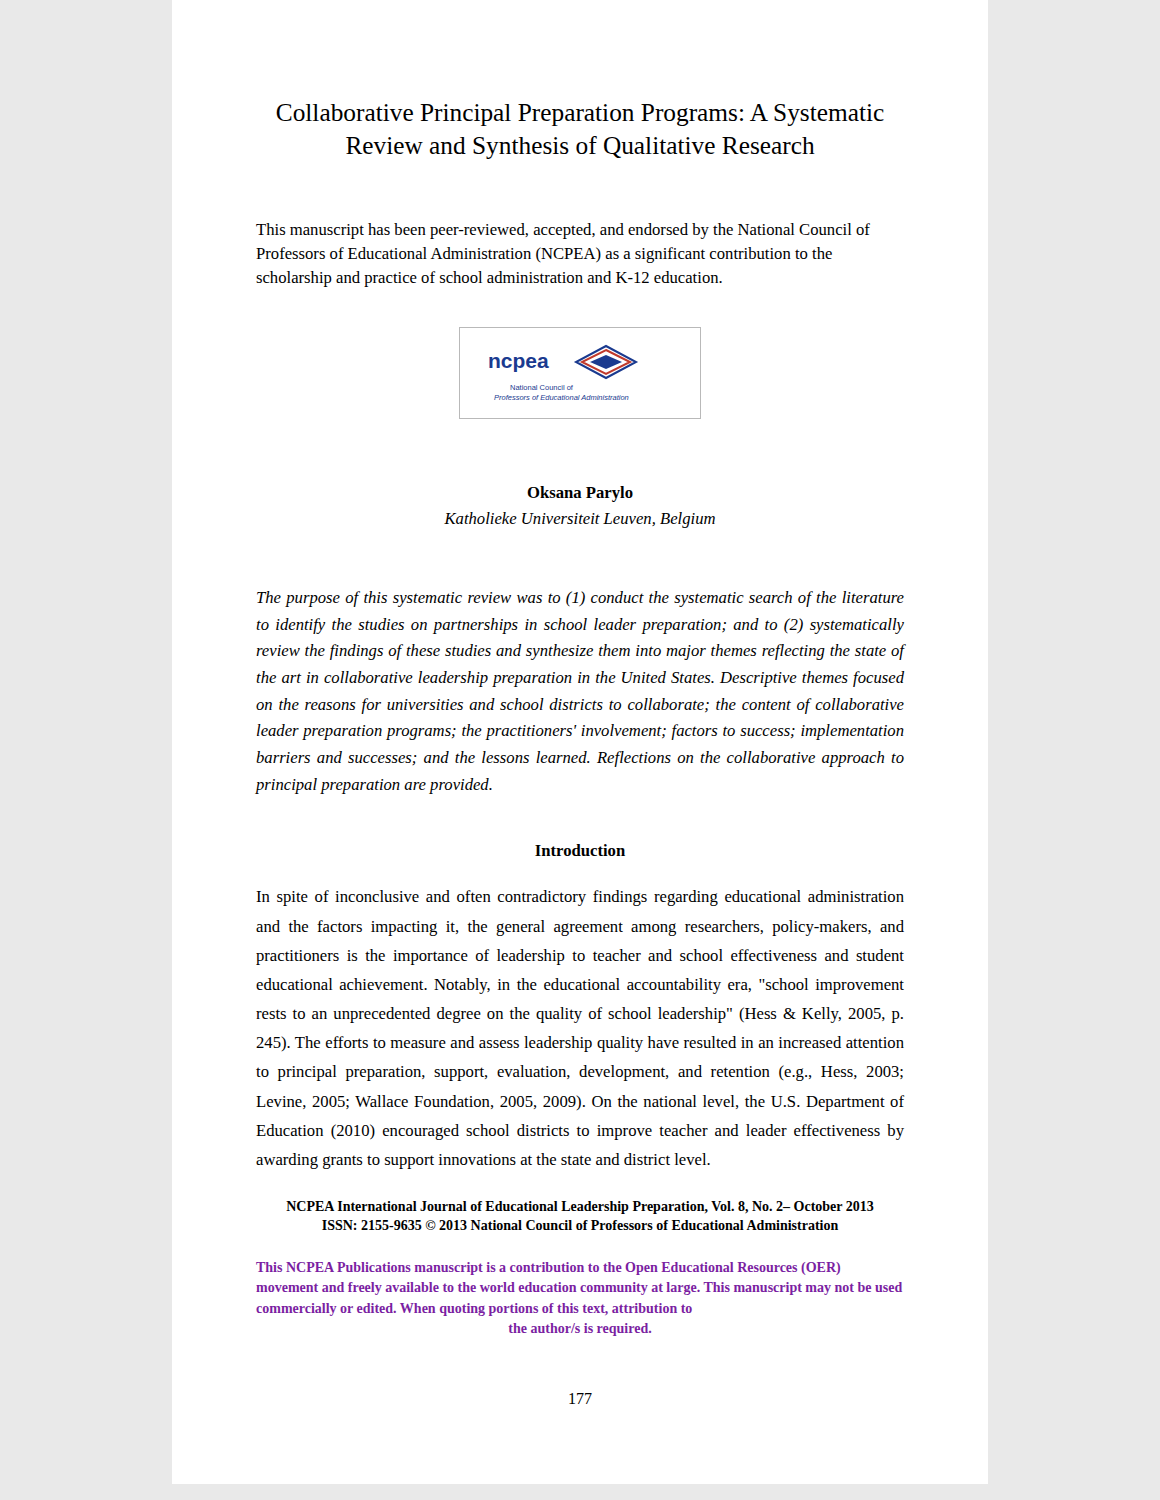Collaborative Principal Preparation Programs: A Systematic Review and Synthesis of Qualitative Research
This manuscript has been peer-reviewed, accepted, and endorsed by the National Council of Professors of Educational Administration (NCPEA) as a significant contribution to the scholarship and practice of school administration and K-12 education.
ncpea National Council of Professors of Educational Administration
Oksana Parylo
Katholieke Universiteit Leuven, Belgium
The purpose of this systematic review was to (1) conduct the systematic search of the literature to identify the studies on partnerships in school leader preparation; and to (2) systematically review the findings of these studies and synthesize them into major themes reflecting the state of the art in collaborative leadership preparation in the United States. Descriptive themes focused on the reasons for universities and school districts to collaborate; the content of collaborative leader preparation programs; the practitioners' involvement; factors to success; implementation barriers and successes; and the lessons learned. Reflections on the collaborative approach to principal preparation are provided.
Introduction
In spite of inconclusive and often contradictory findings regarding educational administration and the factors impacting it, the general agreement among researchers, policy-makers, and practitioners is the importance of leadership to teacher and school effectiveness and student educational achievement. Notably, in the educational accountability era, "school improvement rests to an unprecedented degree on the quality of school leadership" (Hess & Kelly, 2005, p. 245). The efforts to measure and assess leadership quality have resulted in an increased attention to principal preparation, support, evaluation, development, and retention (e.g., Hess, 2003; Levine, 2005; Wallace Foundation, 2005, 2009). On the national level, the U.S. Department of Education (2010) encouraged school districts to improve teacher and leader effectiveness by awarding grants to support innovations at the state and district level.
NCPEA International Journal of Educational Leadership Preparation, Vol. 8, No. 2– October 2013
ISSN: 2155-9635 © 2013 National Council of Professors of Educational Administration
This NCPEA Publications manuscript is a contribution to the Open Educational Resources (OER) movement and freely available to the world education community at large. This manuscript may not be used commercially or edited. When quoting portions of this text, attribution to the author/s is required.
177